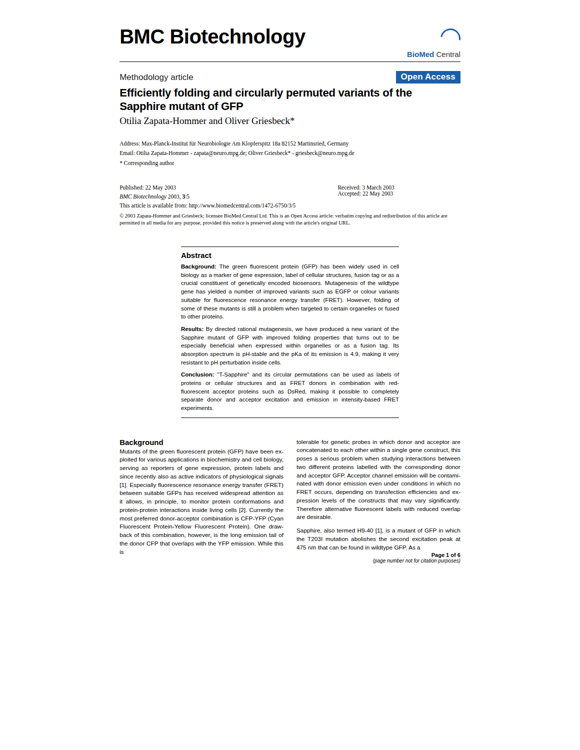BMC Biotechnology
BioMed Central
Methodology article
Open Access
Efficiently folding and circularly permuted variants of the Sapphire mutant of GFP
Otilia Zapata-Hommer and Oliver Griesbeck*
Address: Max-Planck-Institut für Neurobiologie Am Klopferspitz 18a 82152 Martinsried, Germany
Email: Otilia Zapata-Hommer - zapata@neuro.mpg.de; Oliver Griesbeck* - griesbeck@neuro.mpg.de
* Corresponding author
Published: 22 May 2003
BMC Biotechnology 2003, 3:5
This article is available from: http://www.biomedcentral.com/1472-6750/3/5
Received: 3 March 2003
Accepted: 22 May 2003
© 2003 Zapata-Hommer and Griesbeck; licensee BioMed Central Ltd. This is an Open Access article: verbatim copying and redistribution of this article are permitted in all media for any purpose, provided this notice is preserved along with the article's original URL.
Abstract
Background: The green fluorescent protein (GFP) has been widely used in cell biology as a marker of gene expression, label of cellular structures, fusion tag or as a crucial constituent of genetically encoded biosensors. Mutagenesis of the wildtype gene has yielded a number of improved variants such as EGFP or colour variants suitable for fluorescence resonance energy transfer (FRET). However, folding of some of these mutants is still a problem when targeted to certain organelles or fused to other proteins.
Results: By directed rational mutagenesis, we have produced a new variant of the Sapphire mutant of GFP with improved folding properties that turns out to be especially beneficial when expressed within organelles or as a fusion tag. Its absorption spectrum is pH-stable and the pKa of its emission is 4.9, making it very resistant to pH perturbation inside cells.
Conclusion: "T-Sapphire" and its circular permutations can be used as labels of proteins or cellular structures and as FRET donors in combination with red-fluorescent acceptor proteins such as DsRed, making it possible to completely separate donor and acceptor excitation and emission in intensity-based FRET experiments.
Background
Mutants of the green fluorescent protein (GFP) have been exploited for various applications in biochemistry and cell biology, serving as reporters of gene expression, protein labels and since recently also as active indicators of physiological signals [1]. Especially fluorescence resonance energy transfer (FRET) between suitable GFPs has received widespread attention as it allows, in principle, to monitor protein conformations and protein-protein interactions inside living cells [2]. Currently the most preferred donor-acceptor combination is CFP-YFP (Cyan Fluorescent Protein-Yellow Fluorescent Protein). One drawback of this combination, however, is the long emission tail of the donor CFP that overlaps with the YFP emission. While this is
tolerable for genetic probes in which donor and acceptor are concatenated to each other within a single gene construct, this poses a serious problem when studying interactions between two different proteins labelled with the corresponding donor and acceptor GFP. Acceptor channel emission will be contaminated with donor emission even under conditions in which no FRET occurs, depending on transfection efficiencies and expression levels of the constructs that may vary significantly. Therefore alternative fluorescent labels with reduced overlap are desirable.
Sapphire, also termed H9-40 [1], is a mutant of GFP in which the T203I mutation abolishes the second excitation peak at 475 nm that can be found in wildtype GFP. As a
Page 1 of 6
(page number not for citation purposes)